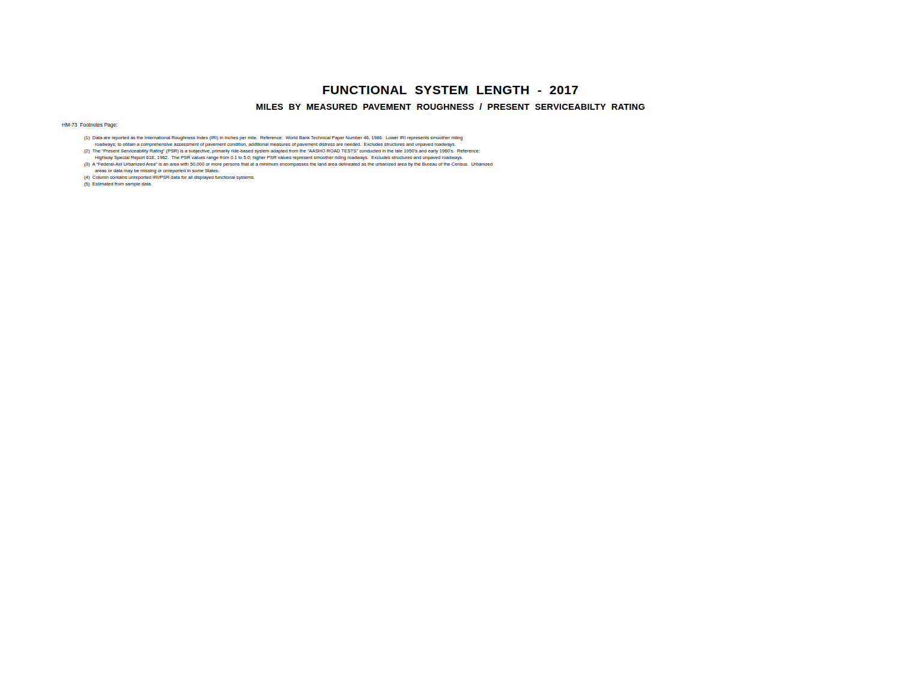FUNCTIONAL SYSTEM LENGTH - 2017
MILES BY MEASURED PAVEMENT ROUGHNESS / PRESENT SERVICEABILTY RATING
HM-73 Footnotes Page:
(1) Data are reported as the International Roughness Index (IRI) in inches per mile. Reference: World Bank Technical Paper Number 46, 1986. Lower IRI represents smoother riding
roadways; to obtain a comprehensive assessment of pavement condition, additional measures of pavement distress are needed. Excludes structures and unpaved roadways.
(2) The “Present Serviceability Rating” (PSR) is a subjective, primarily ride-based system adapted from the “AASHO ROAD TESTS” conducted in the late 1950’s and early 1960’s. Reference:
Highway Special Report 61E, 1962. The PSR values range from 0.1 to 5.0; higher PSR values represent smoother riding roadways. Excludes structures and unpaved roadways.
(3) A “Federal-Aid Urbanized Area” is an area with 50,000 or more persons that at a minimum encompasses the land area delineated as the urbanized area by the Bureau of the Census. Urbanized
areas or data may be missing or unreported in some States.
(4) Column contains unreported IRI/PSR data for all displayed functional systems.
(5) Estimated from sample data.